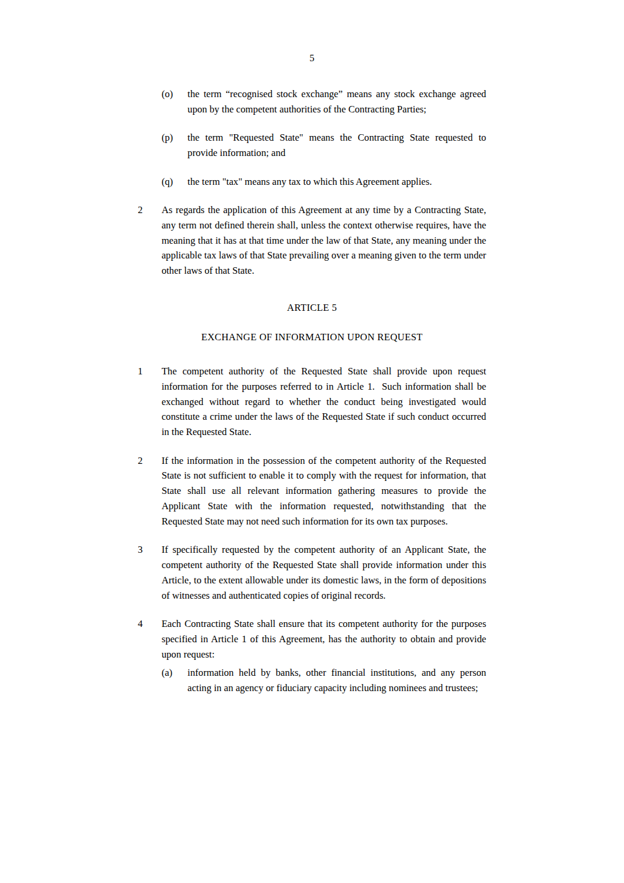5
(o)
the term “recognised stock exchange” means any stock exchange agreed upon by the competent authorities of the Contracting Parties;
(p)
the term "Requested State" means the Contracting State requested to provide information; and
(q)
the term "tax" means any tax to which this Agreement applies.
2
As regards the application of this Agreement at any time by a Contracting State, any term not defined therein shall, unless the context otherwise requires, have the meaning that it has at that time under the law of that State, any meaning under the applicable tax laws of that State prevailing over a meaning given to the term under other laws of that State.
ARTICLE 5
EXCHANGE OF INFORMATION UPON REQUEST
1
The competent authority of the Requested State shall provide upon request information for the purposes referred to in Article 1. Such information shall be exchanged without regard to whether the conduct being investigated would constitute a crime under the laws of the Requested State if such conduct occurred in the Requested State.
2
If the information in the possession of the competent authority of the Requested State is not sufficient to enable it to comply with the request for information, that State shall use all relevant information gathering measures to provide the Applicant State with the information requested, notwithstanding that the Requested State may not need such information for its own tax purposes.
3
If specifically requested by the competent authority of an Applicant State, the competent authority of the Requested State shall provide information under this Article, to the extent allowable under its domestic laws, in the form of depositions of witnesses and authenticated copies of original records.
4
Each Contracting State shall ensure that its competent authority for the purposes specified in Article 1 of this Agreement, has the authority to obtain and provide upon request:
(a)
information held by banks, other financial institutions, and any person acting in an agency or fiduciary capacity including nominees and trustees;